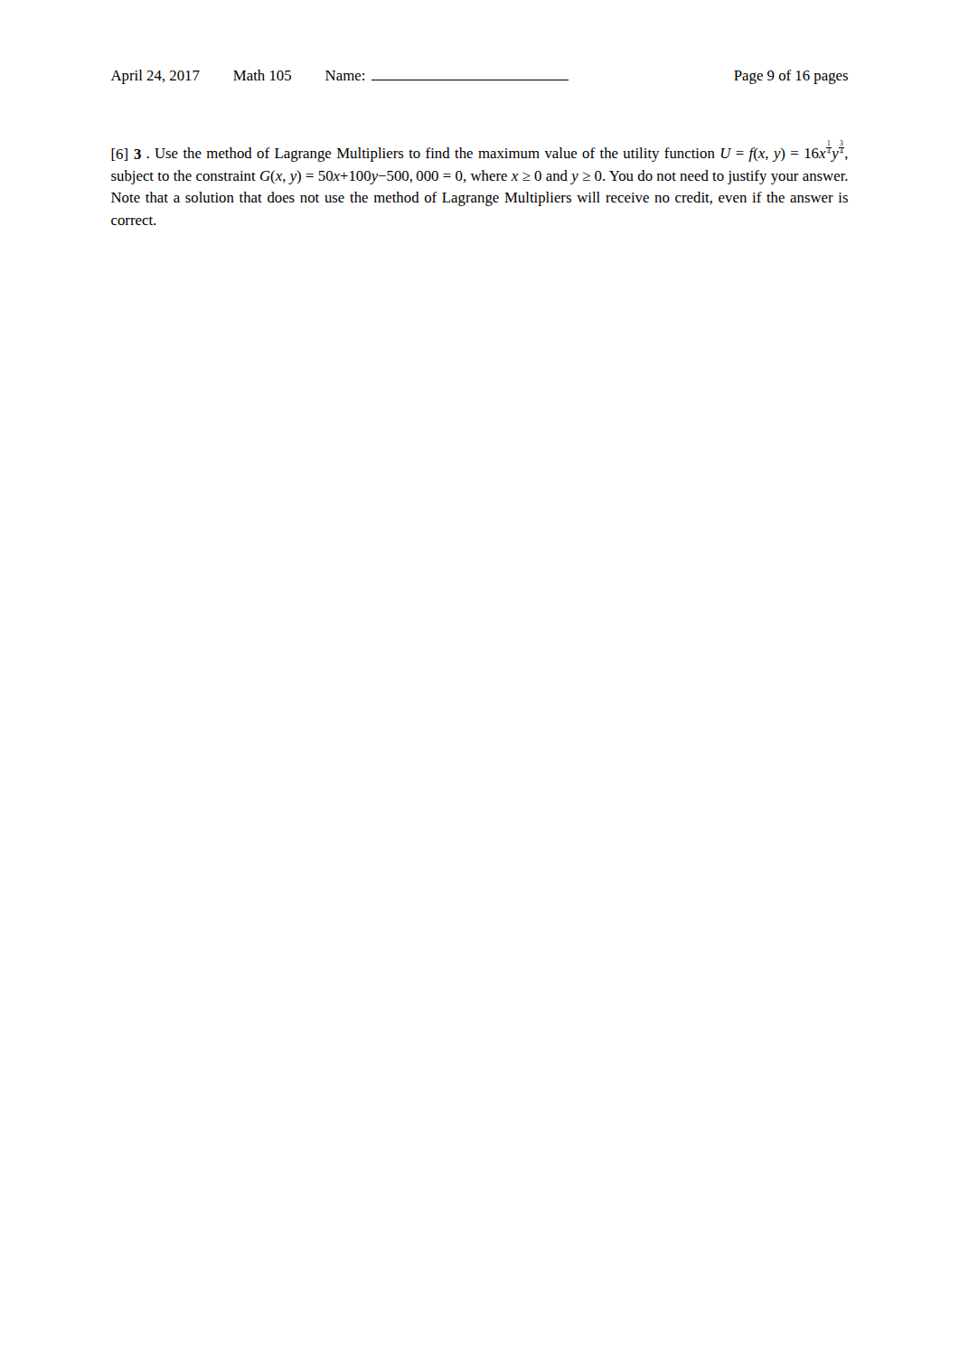April 24, 2017 Math 105 Name:
Page 9 of 16 pages
[6] 3. Use the method of Lagrange Multipliers to find the maximum value of the utility function U = f(x, y) = 16x14y34, subject to the constraint G(x, y) = 50x+100y−500, 000 = 0, where x ≥ 0 and y ≥ 0. You do not need to justify your answer. Note that a solution that does not use the method of Lagrange Multipliers will receive no credit, even if the answer is correct.